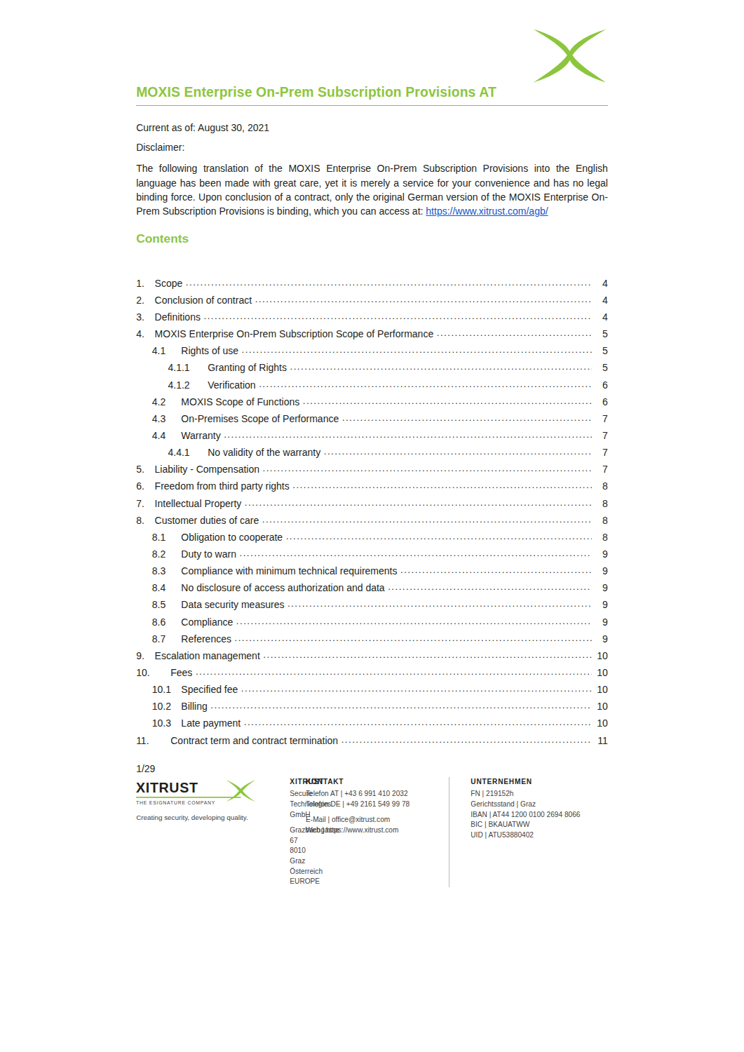MOXIS Enterprise On-Prem Subscription Provisions AT
Current as of: August 30, 2021
Disclaimer:
The following translation of the MOXIS Enterprise On-Prem Subscription Provisions into the English language has been made with great care, yet it is merely a service for your convenience and has no legal binding force. Upon conclusion of a contract, only the original German version of the MOXIS Enterprise On-Prem Subscription Provisions is binding, which you can access at: https://www.xitrust.com/agb/
Contents
1. Scope .................................................................................................................................................. 4
2. Conclusion of contract ................................................................................................................. 4
3. Definitions ............................................................................................................................. 4
4. MOXIS Enterprise On-Prem Subscription Scope of Performance ..................................................... 5
4.1 Rights of use ......................................................................................................................... 5
4.1.1 Granting of Rights ....................................................................................................... 5
4.1.2 Verification ................................................................................................................. 6
4.2 MOXIS Scope of Functions ....................................................................................................... 6
4.3 On-Premises Scope of Performance ..................................................................................... 7
4.4 Warranty ................................................................................................................................. 7
4.4.1 No validity of the warranty ......................................................................................... 7
5. Liability - Compensation ............................................................................................................. 7
6. Freedom from third party rights ......................................................................................... 8
7. Intellectual Property ................................................................................................................. 8
8. Customer duties of care ............................................................................................................. 8
8.1 Obligation to cooperate ............................................................................................................. 8
8.2 Duty to warn ......................................................................................................................... 9
8.3 Compliance with minimum technical requirements ............................................................. 9
8.4 No disclosure of access authorization and data ..................................................................... 9
8.5 Data security measures ............................................................................................................. 9
8.6 Compliance ......................................................................................................................... 9
8.7 References ............................................................................................................................. 9
9. Escalation management ............................................................................................................. 10
10. Fees ......................................................................................................................................... 10
10.1 Specified fee ......................................................................................................................... 10
10.2 Billing ......................................................................................................................................... 10
10.3 Late payment ......................................................................................................................... 10
11. Contract term and contract termination ............................................................................. 11
1/29
XITRUST THE ESIGNATURE COMPANY
Creating security, developing quality.
XITRUST
Secure Technologies GmbH
Grazbachgasse 67
8010 Graz
Österreich
EUROPE
KONTAKT
Telefon AT | +43 6 991 410 2032
Telefon DE | +49 2161 549 99 78
E-Mail | office@xitrust.com
Web | https://www.xitrust.com
UNTERNEHMEN
FN | 219152h
Gerichtsstand | Graz
IBAN | AT44 1200 0100 2694 8066
BIC | BKAUATWW
UID | ATU53880402